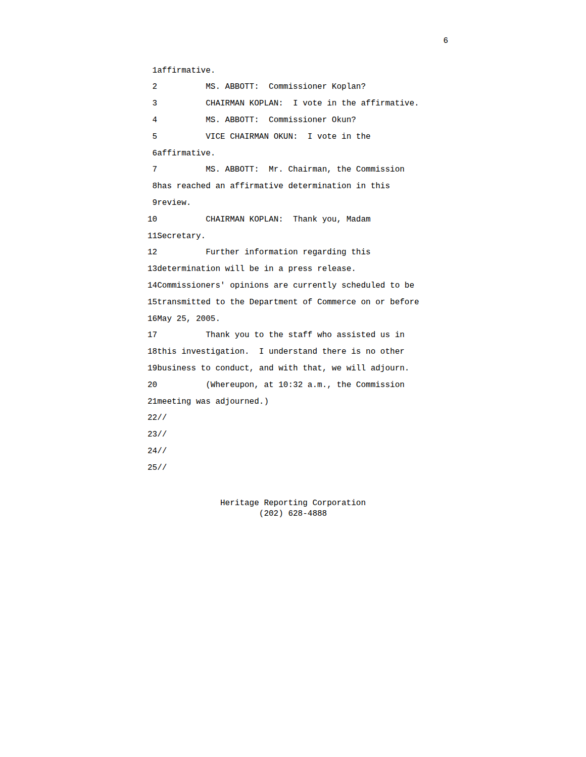6
| 1 | affirmative. |
| 2 | MS. ABBOTT: Commissioner Koplan? |
| 3 | CHAIRMAN KOPLAN: I vote in the affirmative. |
| 4 | MS. ABBOTT: Commissioner Okun? |
| 5 | VICE CHAIRMAN OKUN: I vote in the |
| 6 | affirmative. |
| 7 | MS. ABBOTT: Mr. Chairman, the Commission |
| 8 | has reached an affirmative determination in this |
| 9 | review. |
| 10 | CHAIRMAN KOPLAN: Thank you, Madam |
| 11 | Secretary. |
| 12 | Further information regarding this |
| 13 | determination will be in a press release. |
| 14 | Commissioners' opinions are currently scheduled to be |
| 15 | transmitted to the Department of Commerce on or before |
| 16 | May 25, 2005. |
| 17 | Thank you to the staff who assisted us in |
| 18 | this investigation. I understand there is no other |
| 19 | business to conduct, and with that, we will adjourn. |
| 20 | (Whereupon, at 10:32 a.m., the Commission |
| 21 | meeting was adjourned.) |
| 22 | // |
| 23 | // |
| 24 | // |
| 25 | // |
Heritage Reporting Corporation
(202) 628-4888